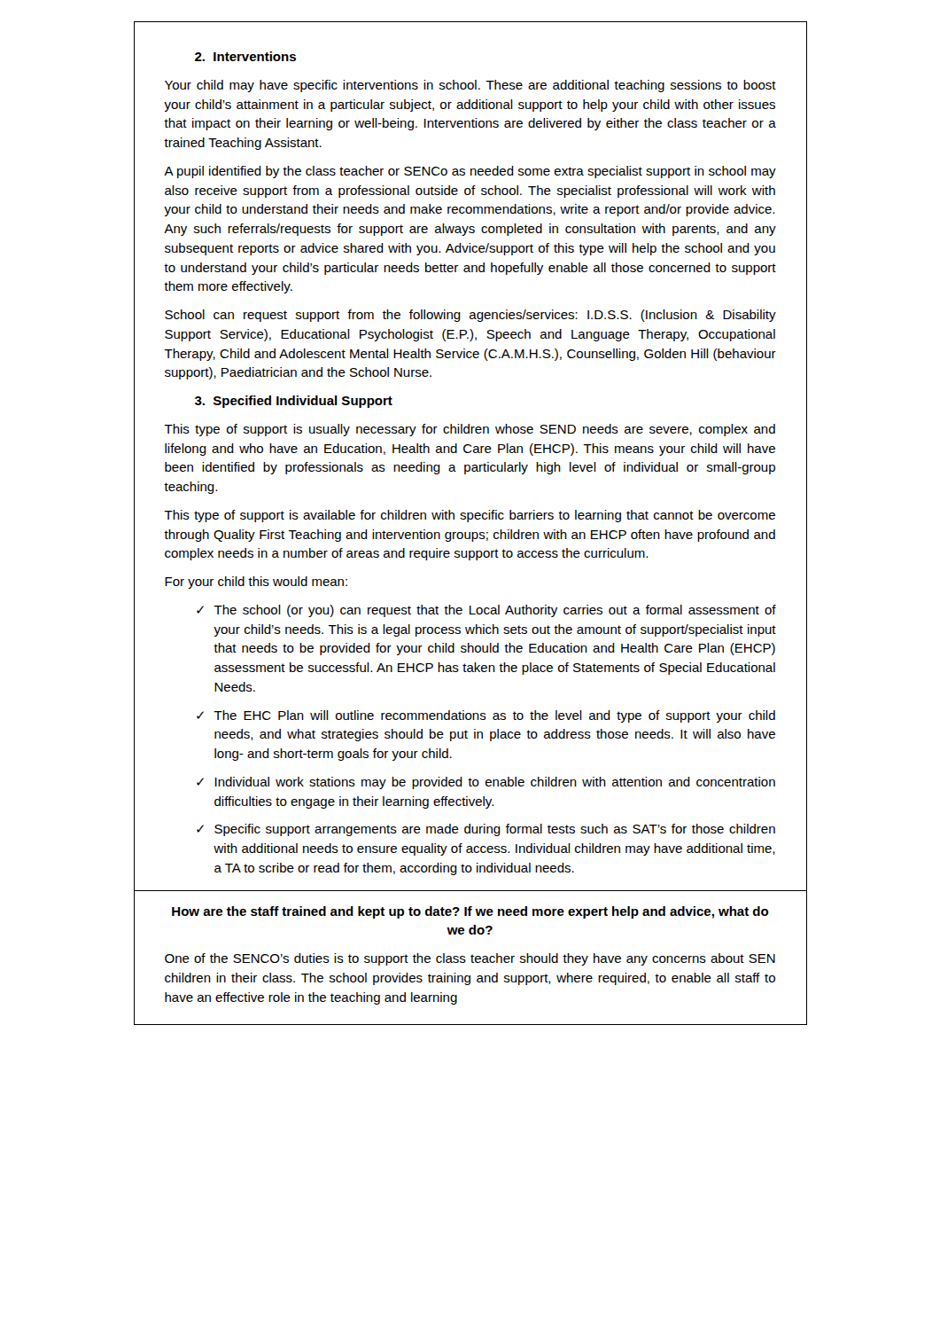2. Interventions
Your child may have specific interventions in school. These are additional teaching sessions to boost your child’s attainment in a particular subject, or additional support to help your child with other issues that impact on their learning or well-being. Interventions are delivered by either the class teacher or a trained Teaching Assistant.
A pupil identified by the class teacher or SENCo as needed some extra specialist support in school may also receive support from a professional outside of school. The specialist professional will work with your child to understand their needs and make recommendations, write a report and/or provide advice. Any such referrals/requests for support are always completed in consultation with parents, and any subsequent reports or advice shared with you. Advice/support of this type will help the school and you to understand your child’s particular needs better and hopefully enable all those concerned to support them more effectively.
School can request support from the following agencies/services: I.D.S.S. (Inclusion & Disability Support Service), Educational Psychologist (E.P.), Speech and Language Therapy, Occupational Therapy, Child and Adolescent Mental Health Service (C.A.M.H.S.), Counselling, Golden Hill (behaviour support), Paediatrician and the School Nurse.
3. Specified Individual Support
This type of support is usually necessary for children whose SEND needs are severe, complex and lifelong and who have an Education, Health and Care Plan (EHCP). This means your child will have been identified by professionals as needing a particularly high level of individual or small-group teaching.
This type of support is available for children with specific barriers to learning that cannot be overcome through Quality First Teaching and intervention groups; children with an EHCP often have profound and complex needs in a number of areas and require support to access the curriculum.
For your child this would mean:
The school (or you) can request that the Local Authority carries out a formal assessment of your child’s needs. This is a legal process which sets out the amount of support/specialist input that needs to be provided for your child should the Education and Health Care Plan (EHCP) assessment be successful. An EHCP has taken the place of Statements of Special Educational Needs.
The EHC Plan will outline recommendations as to the level and type of support your child needs, and what strategies should be put in place to address those needs. It will also have long- and short-term goals for your child.
Individual work stations may be provided to enable children with attention and concentration difficulties to engage in their learning effectively.
Specific support arrangements are made during formal tests such as SAT’s for those children with additional needs to ensure equality of access. Individual children may have additional time, a TA to scribe or read for them, according to individual needs.
How are the staff trained and kept up to date? If we need more expert help and advice, what do we do?
One of the SENCO’s duties is to support the class teacher should they have any concerns about SEN children in their class. The school provides training and support, where required, to enable all staff to have an effective role in the teaching and learning